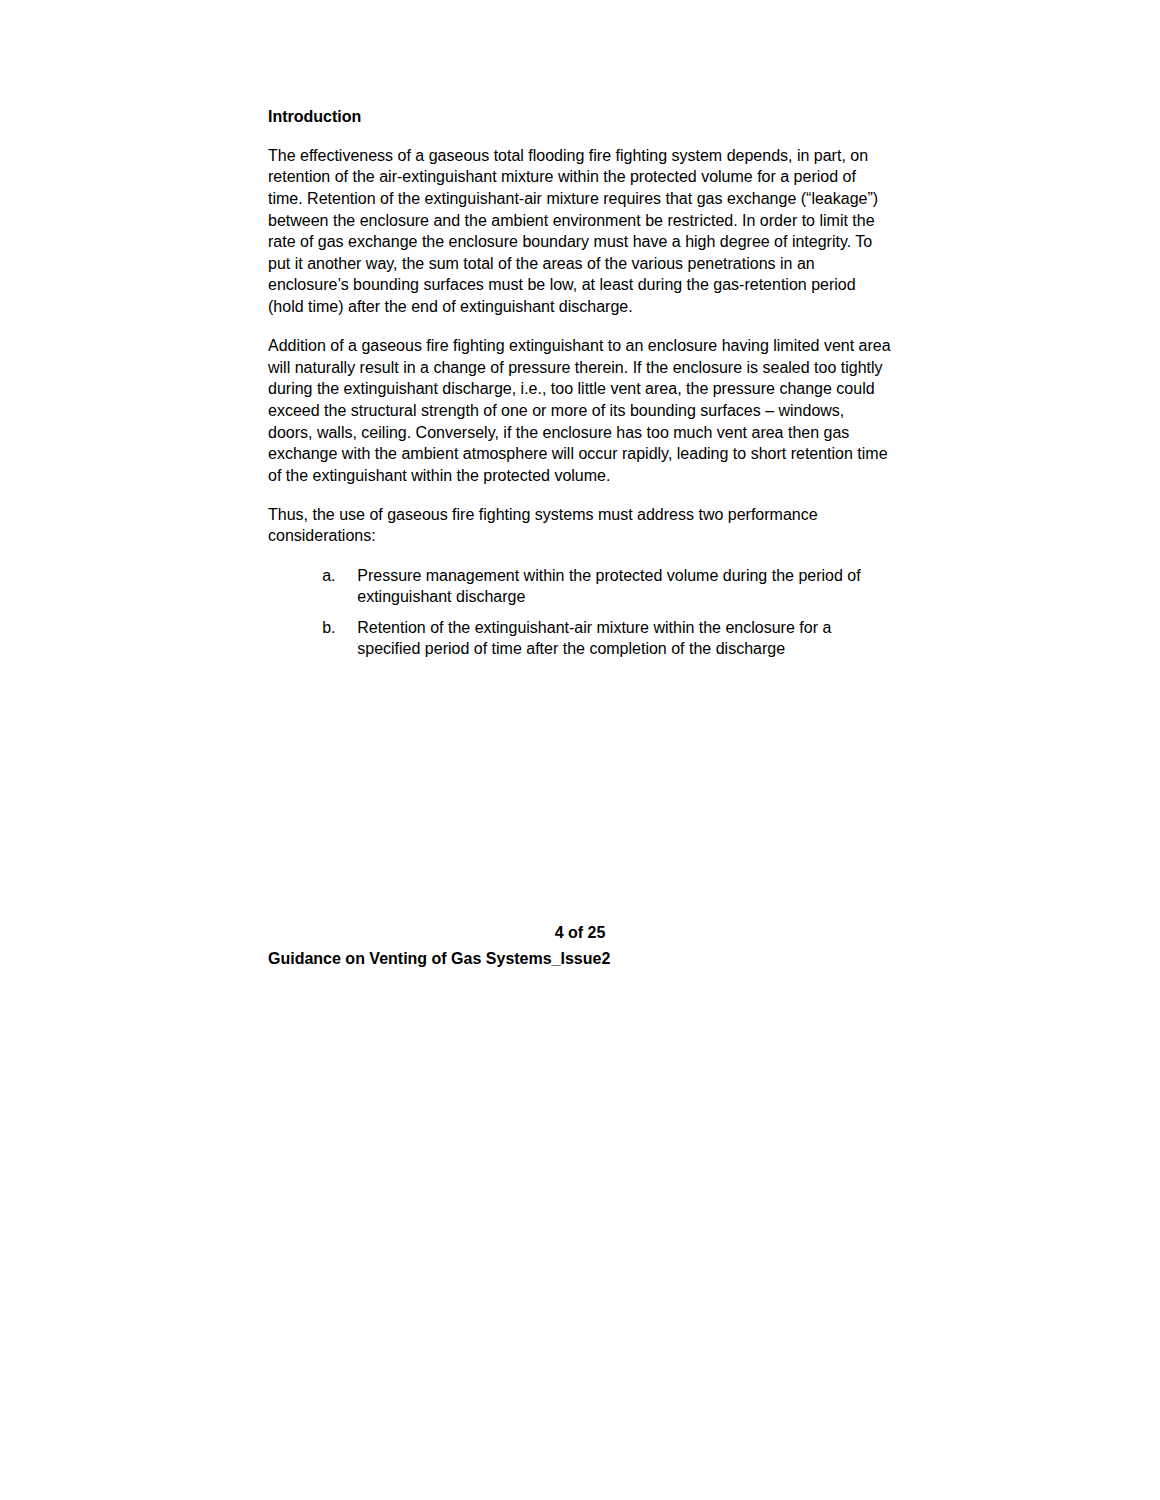Introduction
The effectiveness of a gaseous total flooding fire fighting system depends, in part, on retention of the air-extinguishant mixture within the protected volume for a period of time. Retention of the extinguishant-air mixture requires that gas exchange (“leakage”) between the enclosure and the ambient environment be restricted. In order to limit the rate of gas exchange the enclosure boundary must have a high degree of integrity. To put it another way, the sum total of the areas of the various penetrations in an enclosure’s bounding surfaces must be low, at least during the gas-retention period (hold time) after the end of extinguishant discharge.
Addition of a gaseous fire fighting extinguishant to an enclosure having limited vent area will naturally result in a change of pressure therein. If the enclosure is sealed too tightly during the extinguishant discharge, i.e., too little vent area, the pressure change could exceed the structural strength of one or more of its bounding surfaces – windows, doors, walls, ceiling. Conversely, if the enclosure has too much vent area then gas exchange with the ambient atmosphere will occur rapidly, leading to short retention time of the extinguishant within the protected volume.
Thus, the use of gaseous fire fighting systems must address two performance considerations:
Pressure management within the protected volume during the period of extinguishant discharge
Retention of the extinguishant-air mixture within the enclosure for a specified period of time after the completion of the discharge
4 of 25
Guidance on Venting of Gas Systems_Issue2